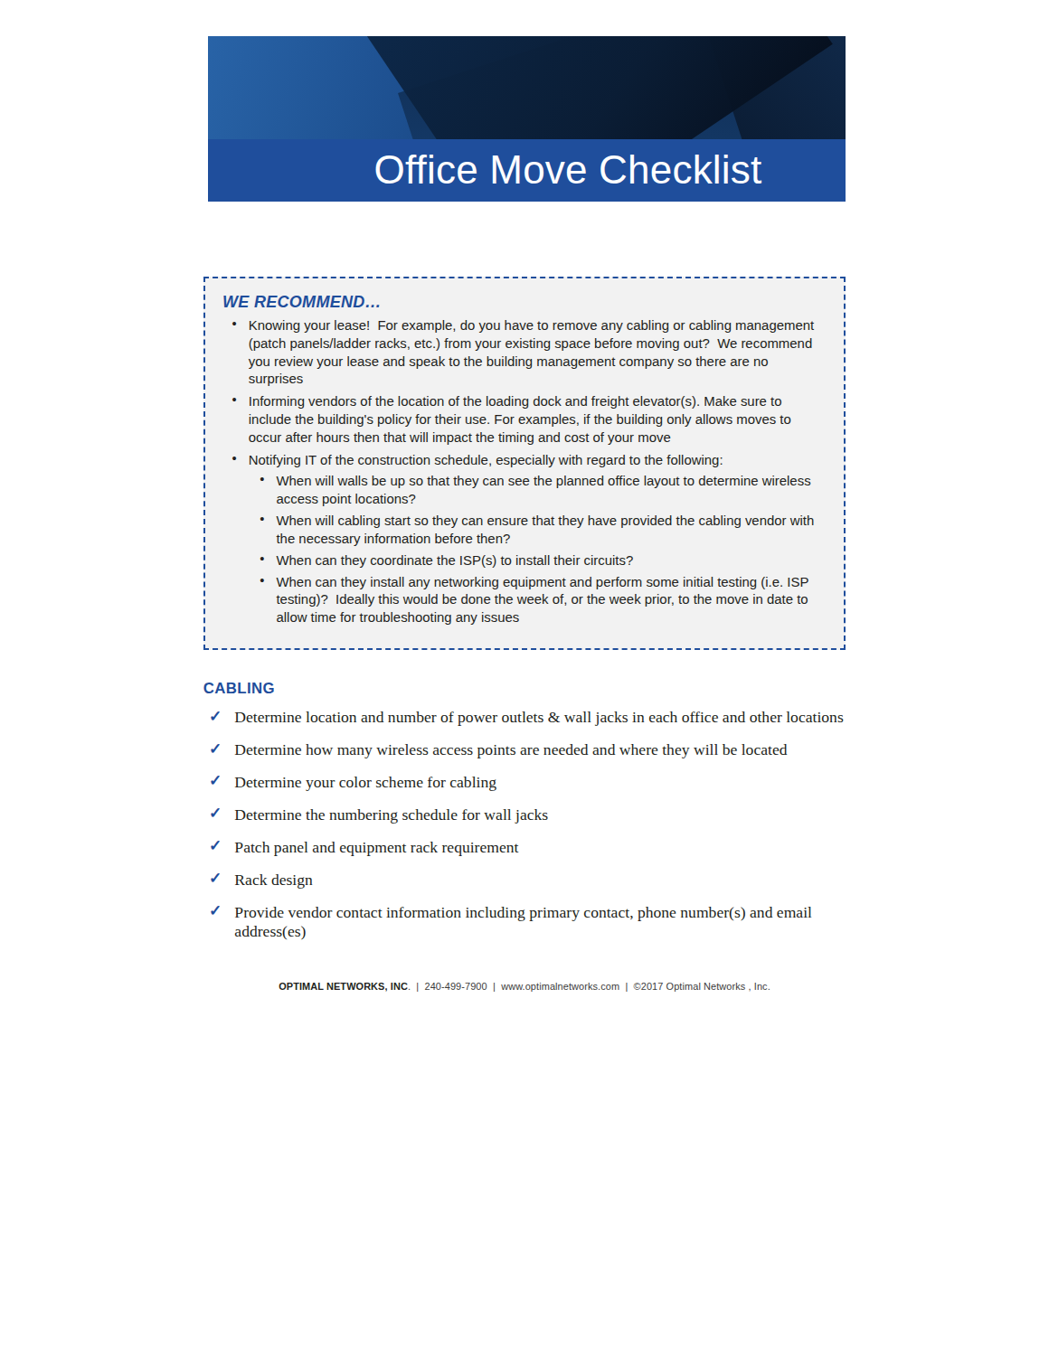Office Move Checklist
WE RECOMMEND…
Knowing your lease! For example, do you have to remove any cabling or cabling management (patch panels/ladder racks, etc.) from your existing space before moving out? We recommend you review your lease and speak to the building management company so there are no surprises
Informing vendors of the location of the loading dock and freight elevator(s). Make sure to include the building's policy for their use. For examples, if the building only allows moves to occur after hours then that will impact the timing and cost of your move
Notifying IT of the construction schedule, especially with regard to the following:
When will walls be up so that they can see the planned office layout to determine wireless access point locations?
When will cabling start so they can ensure that they have provided the cabling vendor with the necessary information before then?
When can they coordinate the ISP(s) to install their circuits?
When can they install any networking equipment and perform some initial testing (i.e. ISP testing)? Ideally this would be done the week of, or the week prior, to the move in date to allow time for troubleshooting any issues
CABLING
Determine location and number of power outlets & wall jacks in each office and other locations
Determine how many wireless access points are needed and where they will be located
Determine your color scheme for cabling
Determine the numbering schedule for wall jacks
Patch panel and equipment rack requirement
Rack design
Provide vendor contact information including primary contact, phone number(s) and email address(es)
OPTIMAL NETWORKS, INC. | 240-499-7900 | www.optimalnetworks.com | ©2017 Optimal Networks , Inc.